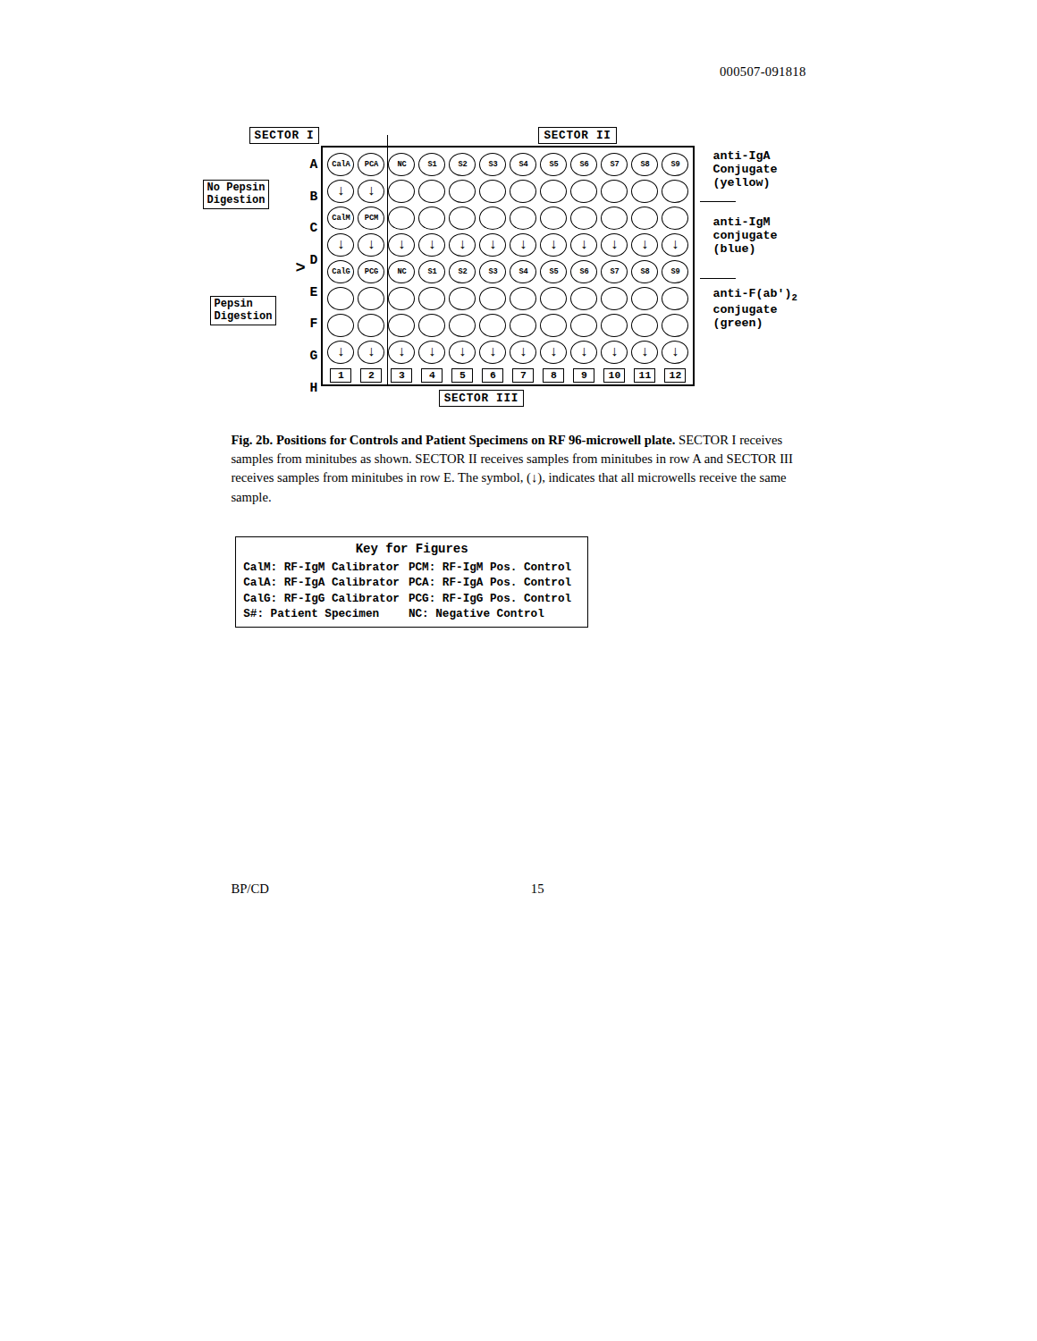000507-091818
SECTOR I
SECTOR II
No Pepsin
Digestion
Pepsin
Digestion
>
ABCD EFGH
| CalA | PCA | NC | S1 | S2 | S3 | S4 | S5 | S6 | S7 | S8 | S9 |
| ↓ | ↓ | | | | | | | | | | |
| CalM | PCM | | | | | | | | | | |
| ↓ | ↓ | ↓ | ↓ | ↓ | ↓ | ↓ | ↓ | ↓ | ↓ | ↓ | ↓ |
| CalG | PCG | NC | S1 | S2 | S3 | S4 | S5 | S6 | S7 | S8 | S9 |
| ↓ | ↓ | ↓ | ↓ | ↓ | ↓ | ↓ | ↓ | ↓ | ↓ | ↓ | ↓ |
1
2
3
4
5
6
7
8
9
10
11
12
SECTOR III
anti-IgA
Conjugate
(yellow)
anti-IgM
conjugate
(blue)
anti-F(ab')2
conjugate
(green)
Fig. 2b. Positions for Controls and Patient Specimens on RF 96-microwell plate. SECTOR I receives samples from minitubes as shown. SECTOR II receives samples from minitubes in row A and SECTOR III receives samples from minitubes in row E. The symbol, (↓), indicates that all microwells receive the same sample.
Key for Figures
| CalM: RF-IgM Calibrator | PCM: RF-IgM Pos. Control |
| CalA: RF-IgA Calibrator | PCA: RF-IgA Pos. Control |
| CalG: RF-IgG Calibrator | PCG: RF-IgG Pos. Control |
| S#: Patient Specimen | NC: Negative Control |
BP/CD
15